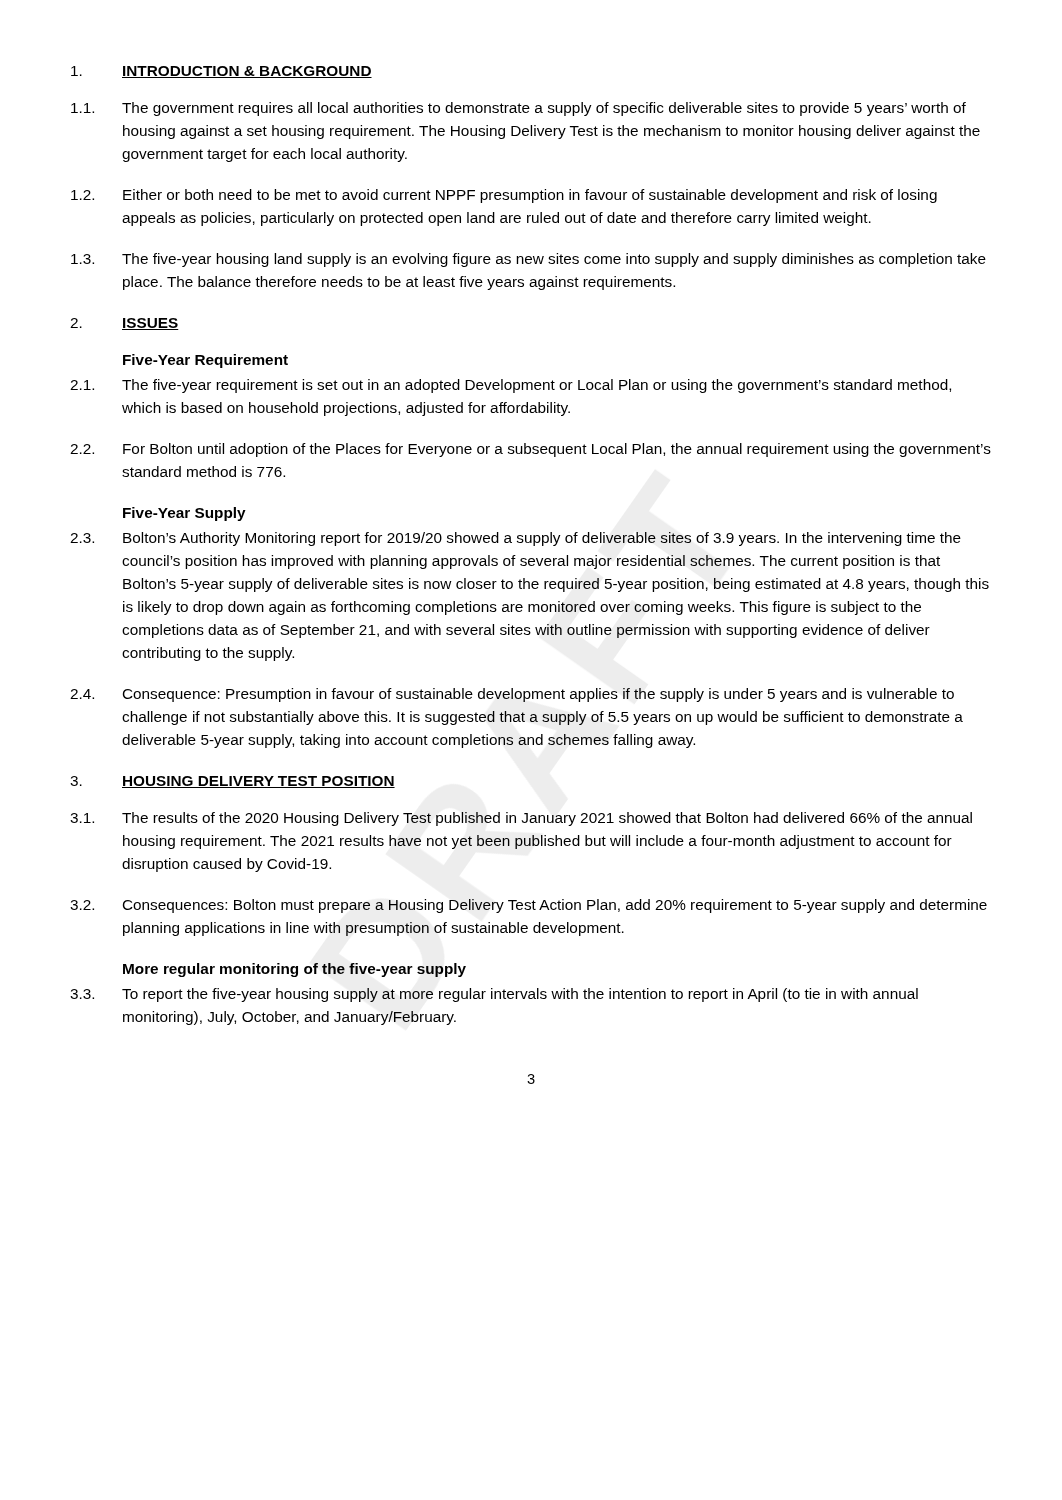DRAFT
1.
INTRODUCTION & BACKGROUND
1.1.
The government requires all local authorities to demonstrate a supply of specific deliverable sites to provide 5 years’ worth of housing against a set housing requirement. The Housing Delivery Test is the mechanism to monitor housing deliver against the government target for each local authority.
1.2.
Either or both need to be met to avoid current NPPF presumption in favour of sustainable development and risk of losing appeals as policies, particularly on protected open land are ruled out of date and therefore carry limited weight.
1.3.
The five-year housing land supply is an evolving figure as new sites come into supply and supply diminishes as completion take place. The balance therefore needs to be at least five years against requirements.
2.
ISSUES
Five-Year Requirement
2.1.
The five-year requirement is set out in an adopted Development or Local Plan or using the government’s standard method, which is based on household projections, adjusted for affordability.
2.2.
For Bolton until adoption of the Places for Everyone or a subsequent Local Plan, the annual requirement using the government’s standard method is 776.
Five-Year Supply
2.3.
Bolton’s Authority Monitoring report for 2019/20 showed a supply of deliverable sites of 3.9 years. In the intervening time the council’s position has improved with planning approvals of several major residential schemes. The current position is that Bolton’s 5-year supply of deliverable sites is now closer to the required 5-year position, being estimated at 4.8 years, though this is likely to drop down again as forthcoming completions are monitored over coming weeks. This figure is subject to the completions data as of September 21, and with several sites with outline permission with supporting evidence of deliver contributing to the supply.
2.4.
Consequence: Presumption in favour of sustainable development applies if the supply is under 5 years and is vulnerable to challenge if not substantially above this. It is suggested that a supply of 5.5 years on up would be sufficient to demonstrate a deliverable 5-year supply, taking into account completions and schemes falling away.
3.
HOUSING DELIVERY TEST POSITION
3.1.
The results of the 2020 Housing Delivery Test published in January 2021 showed that Bolton had delivered 66% of the annual housing requirement. The 2021 results have not yet been published but will include a four-month adjustment to account for disruption caused by Covid-19.
3.2.
Consequences: Bolton must prepare a Housing Delivery Test Action Plan, add 20% requirement to 5-year supply and determine planning applications in line with presumption of sustainable development.
More regular monitoring of the five-year supply
3.3.
To report the five-year housing supply at more regular intervals with the intention to report in April (to tie in with annual monitoring), July, October, and January/February.
3